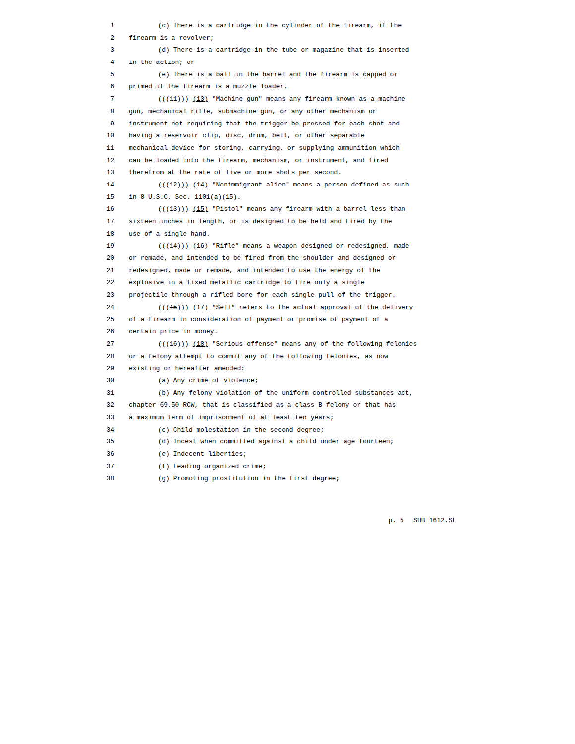(c) There is a cartridge in the cylinder of the firearm, if the
firearm is a revolver;
(d) There is a cartridge in the tube or magazine that is inserted
in the action; or
(e) There is a ball in the barrel and the firearm is capped or
primed if the firearm is a muzzle loader.
(((11))) (13) "Machine gun" means any firearm known as a machine
gun, mechanical rifle, submachine gun, or any other mechanism or
instrument not requiring that the trigger be pressed for each shot and
having a reservoir clip, disc, drum, belt, or other separable
mechanical device for storing, carrying, or supplying ammunition which
can be loaded into the firearm, mechanism, or instrument, and fired
therefrom at the rate of five or more shots per second.
(((12))) (14) "Nonimmigrant alien" means a person defined as such
in 8 U.S.C. Sec. 1101(a)(15).
(((13))) (15) "Pistol" means any firearm with a barrel less than
sixteen inches in length, or is designed to be held and fired by the
use of a single hand.
(((14))) (16) "Rifle" means a weapon designed or redesigned, made
or remade, and intended to be fired from the shoulder and designed or
redesigned, made or remade, and intended to use the energy of the
explosive in a fixed metallic cartridge to fire only a single
projectile through a rifled bore for each single pull of the trigger.
(((15))) (17) "Sell" refers to the actual approval of the delivery
of a firearm in consideration of payment or promise of payment of a
certain price in money.
(((16))) (18) "Serious offense" means any of the following felonies
or a felony attempt to commit any of the following felonies, as now
existing or hereafter amended:
(a) Any crime of violence;
(b) Any felony violation of the uniform controlled substances act,
chapter 69.50 RCW, that is classified as a class B felony or that has
a maximum term of imprisonment of at least ten years;
(c) Child molestation in the second degree;
(d) Incest when committed against a child under age fourteen;
(e) Indecent liberties;
(f) Leading organized crime;
(g) Promoting prostitution in the first degree;
p. 5 SHB 1612.SL